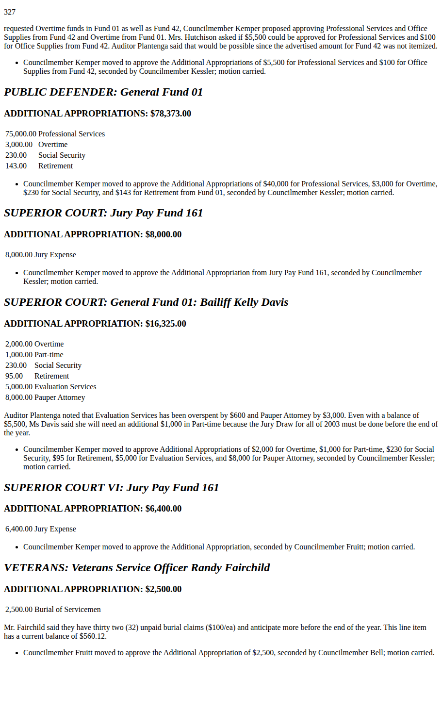327
requested Overtime funds in Fund 01 as well as Fund 42, Councilmember Kemper proposed approving Professional Services and Office Supplies from Fund 42 and Overtime from Fund 01. Mrs. Hutchison asked if $5,500 could be approved for Professional Services and $100 for Office Supplies from Fund 42. Auditor Plantenga said that would be possible since the advertised amount for Fund 42 was not itemized.
Councilmember Kemper moved to approve the Additional Appropriations of $5,500 for Professional Services and $100 for Office Supplies from Fund 42, seconded by Councilmember Kessler; motion carried.
PUBLIC DEFENDER: General Fund 01
ADDITIONAL APPROPRIATIONS: $78,373.00
| 75,000.00 | Professional Services |
| 3,000.00 | Overtime |
| 230.00 | Social Security |
| 143.00 | Retirement |
Councilmember Kemper moved to approve the Additional Appropriations of $40,000 for Professional Services, $3,000 for Overtime, $230 for Social Security, and $143 for Retirement from Fund 01, seconded by Councilmember Kessler; motion carried.
SUPERIOR COURT: Jury Pay Fund 161
ADDITIONAL APPROPRIATION: $8,000.00
| 8,000.00 | Jury Expense |
Councilmember Kemper moved to approve the Additional Appropriation from Jury Pay Fund 161, seconded by Councilmember Kessler; motion carried.
SUPERIOR COURT: General Fund 01: Bailiff Kelly Davis
ADDITIONAL APPROPRIATION: $16,325.00
| 2,000.00 | Overtime |
| 1,000.00 | Part-time |
| 230.00 | Social Security |
| 95.00 | Retirement |
| 5,000.00 | Evaluation Services |
| 8,000.00 | Pauper Attorney |
Auditor Plantenga noted that Evaluation Services has been overspent by $600 and Pauper Attorney by $3,000. Even with a balance of $5,500, Ms Davis said she will need an additional $1,000 in Part-time because the Jury Draw for all of 2003 must be done before the end of the year.
Councilmember Kemper moved to approve Additional Appropriations of $2,000 for Overtime, $1,000 for Part-time, $230 for Social Security, $95 for Retirement, $5,000 for Evaluation Services, and $8,000 for Pauper Attorney, seconded by Councilmember Kessler; motion carried.
SUPERIOR COURT VI: Jury Pay Fund 161
ADDITIONAL APPROPRIATION: $6,400.00
| 6,400.00 | Jury Expense |
Councilmember Kemper moved to approve the Additional Appropriation, seconded by Councilmember Fruitt; motion carried.
VETERANS: Veterans Service Officer Randy Fairchild
ADDITIONAL APPROPRIATION: $2,500.00
| 2,500.00 | Burial of Servicemen |
Mr. Fairchild said they have thirty two (32) unpaid burial claims ($100/ea) and anticipate more before the end of the year. This line item has a current balance of $560.12.
Councilmember Fruitt moved to approve the Additional Appropriation of $2,500, seconded by Councilmember Bell; motion carried.